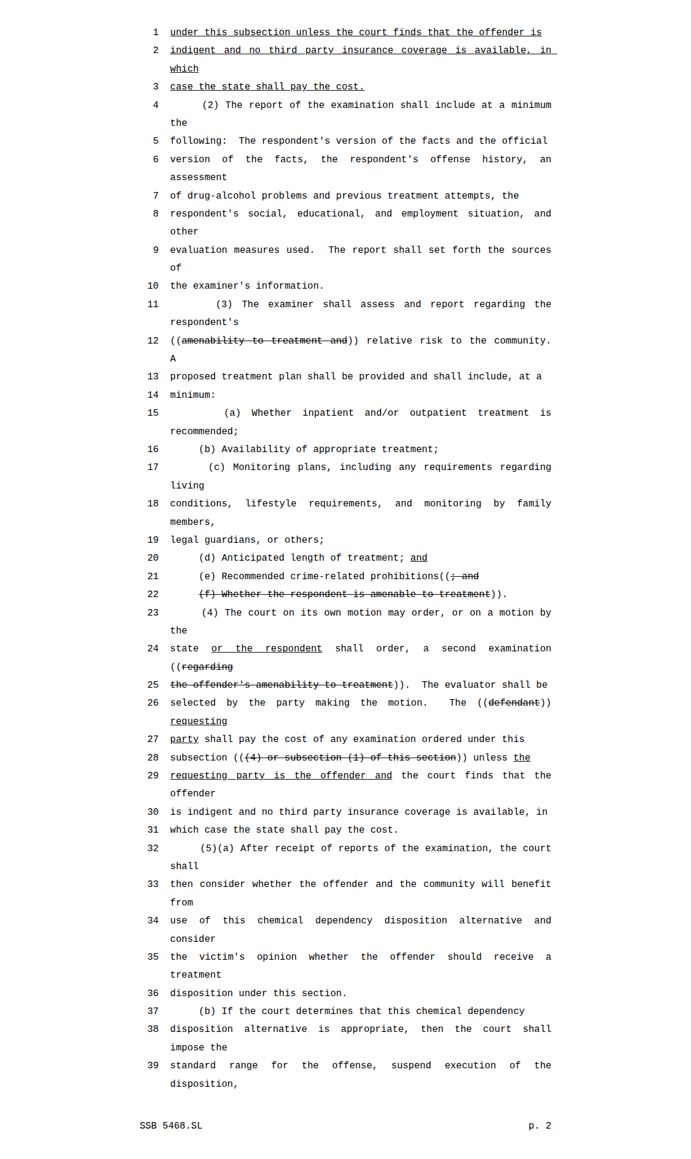under this subsection unless the court finds that the offender is
indigent and no third party insurance coverage is available, in which
case the state shall pay the cost.
(2) The report of the examination shall include at a minimum the
following: The respondent's version of the facts and the official
version of the facts, the respondent's offense history, an assessment
of drug-alcohol problems and previous treatment attempts, the
respondent's social, educational, and employment situation, and other
evaluation measures used. The report shall set forth the sources of
the examiner's information.
(3) The examiner shall assess and report regarding the respondent's
((amenability to treatment and)) relative risk to the community. A
proposed treatment plan shall be provided and shall include, at a
minimum:
(a) Whether inpatient and/or outpatient treatment is recommended;
(b) Availability of appropriate treatment;
(c) Monitoring plans, including any requirements regarding living
conditions, lifestyle requirements, and monitoring by family members,
legal guardians, or others;
(d) Anticipated length of treatment; and
(e) Recommended crime-related prohibitions((; and
(f) Whether the respondent is amenable to treatment)).
(4) The court on its own motion may order, or on a motion by the
state or the respondent shall order, a second examination ((regarding
the offender's amenability to treatment)). The evaluator shall be
selected by the party making the motion. The ((defendant)) requesting
party shall pay the cost of any examination ordered under this
subsection (((4) or subsection (1) of this section)) unless the
requesting party is the offender and the court finds that the offender
is indigent and no third party insurance coverage is available, in
which case the state shall pay the cost.
(5)(a) After receipt of reports of the examination, the court shall
then consider whether the offender and the community will benefit from
use of this chemical dependency disposition alternative and consider
the victim's opinion whether the offender should receive a treatment
disposition under this section.
(b) If the court determines that this chemical dependency
disposition alternative is appropriate, then the court shall impose the
standard range for the offense, suspend execution of the disposition,
SSB 5468.SL p. 2